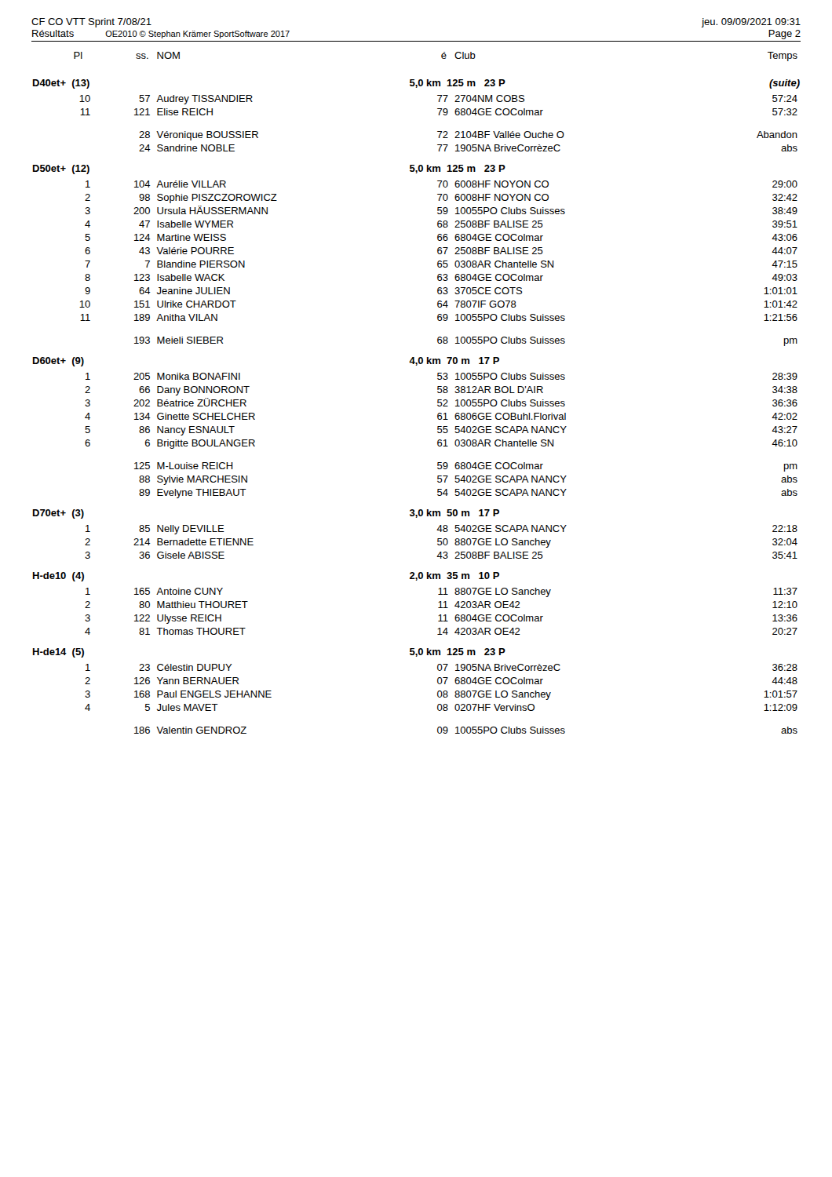CF CO VTT Sprint 7/08/21 jeu. 09/09/2021 09:31
Résultats OE2010 © Stephan Krämer SportSoftware 2017 Page 2
| Pl | ss. | NOM | é | Club | Temps |
| D40et+ (13) | 5,0 km 125 m 23 P | (suite) |
| 10 | 57 | Audrey TISSANDIER | 77 | 2704NM COBS | 57:24 |
| 11 | 121 | Elise REICH | 79 | 6804GE COColmar | 57:32 |
| | 28 | Véronique BOUSSIER | 72 | 2104BF Vallée Ouche O | Abandon |
| | 24 | Sandrine NOBLE | 77 | 1905NA BriveCorrèzeC | abs |
| D50et+ (12) | 5,0 km 125 m 23 P |
| 1 | 104 | Aurélie VILLAR | 70 | 6008HF NOYON CO | 29:00 |
| 2 | 98 | Sophie PISZCZOROWICZ | 70 | 6008HF NOYON CO | 32:42 |
| 3 | 200 | Ursula HÄUSSERMANN | 59 | 10055PO Clubs Suisses | 38:49 |
| 4 | 47 | Isabelle WYMER | 68 | 2508BF BALISE 25 | 39:51 |
| 5 | 124 | Martine WEISS | 66 | 6804GE COColmar | 43:06 |
| 6 | 43 | Valérie POURRE | 67 | 2508BF BALISE 25 | 44:07 |
| 7 | 7 | Blandine PIERSON | 65 | 0308AR Chantelle SN | 47:15 |
| 8 | 123 | Isabelle WACK | 63 | 6804GE COColmar | 49:03 |
| 9 | 64 | Jeanine JULIEN | 63 | 3705CE COTS | 1:01:01 |
| 10 | 151 | Ulrike CHARDOT | 64 | 7807IF GO78 | 1:01:42 |
| 11 | 189 | Anitha VILAN | 69 | 10055PO Clubs Suisses | 1:21:56 |
| | 193 | Meieli SIEBER | 68 | 10055PO Clubs Suisses | pm |
| D60et+ (9) | 4,0 km 70 m 17 P |
| 1 | 205 | Monika BONAFINI | 53 | 10055PO Clubs Suisses | 28:39 |
| 2 | 66 | Dany BONNORONT | 58 | 3812AR BOL D'AIR | 34:38 |
| 3 | 202 | Béatrice ZÜRCHER | 52 | 10055PO Clubs Suisses | 36:36 |
| 4 | 134 | Ginette SCHELCHER | 61 | 6806GE COBuhl.Florival | 42:02 |
| 5 | 86 | Nancy ESNAULT | 55 | 5402GE SCAPA NANCY | 43:27 |
| 6 | 6 | Brigitte BOULANGER | 61 | 0308AR Chantelle SN | 46:10 |
| | 125 | M-Louise REICH | 59 | 6804GE COColmar | pm |
| | 88 | Sylvie MARCHESIN | 57 | 5402GE SCAPA NANCY | abs |
| | 89 | Evelyne THIEBAUT | 54 | 5402GE SCAPA NANCY | abs |
| D70et+ (3) | 3,0 km 50 m 17 P |
| 1 | 85 | Nelly DEVILLE | 48 | 5402GE SCAPA NANCY | 22:18 |
| 2 | 214 | Bernadette ETIENNE | 50 | 8807GE LO Sanchey | 32:04 |
| 3 | 36 | Gisele ABISSE | 43 | 2508BF BALISE 25 | 35:41 |
| H-de10 (4) | 2,0 km 35 m 10 P |
| 1 | 165 | Antoine CUNY | 11 | 8807GE LO Sanchey | 11:37 |
| 2 | 80 | Matthieu THOURET | 11 | 4203AR OE42 | 12:10 |
| 3 | 122 | Ulysse REICH | 11 | 6804GE COColmar | 13:36 |
| 4 | 81 | Thomas THOURET | 14 | 4203AR OE42 | 20:27 |
| H-de14 (5) | 5,0 km 125 m 23 P |
| 1 | 23 | Célestin DUPUY | 07 | 1905NA BriveCorrèzeC | 36:28 |
| 2 | 126 | Yann BERNAUER | 07 | 6804GE COColmar | 44:48 |
| 3 | 168 | Paul ENGELS JEHANNE | 08 | 8807GE LO Sanchey | 1:01:57 |
| 4 | 5 | Jules MAVET | 08 | 0207HF VervinsO | 1:12:09 |
| | 186 | Valentin GENDROZ | 09 | 10055PO Clubs Suisses | abs |